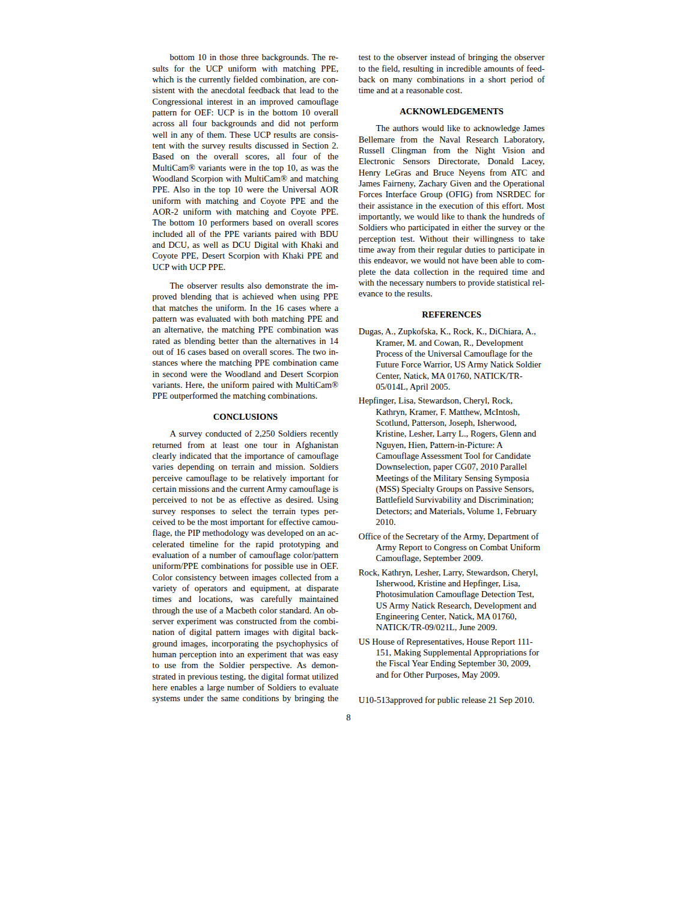bottom 10 in those three backgrounds. The results for the UCP uniform with matching PPE, which is the currently fielded combination, are consistent with the anecdotal feedback that lead to the Congressional interest in an improved camouflage pattern for OEF: UCP is in the bottom 10 overall across all four backgrounds and did not perform well in any of them. These UCP results are consistent with the survey results discussed in Section 2. Based on the overall scores, all four of the MultiCam® variants were in the top 10, as was the Woodland Scorpion with MultiCam® and matching PPE. Also in the top 10 were the Universal AOR uniform with matching and Coyote PPE and the AOR-2 uniform with matching and Coyote PPE. The bottom 10 performers based on overall scores included all of the PPE variants paired with BDU and DCU, as well as DCU Digital with Khaki and Coyote PPE, Desert Scorpion with Khaki PPE and UCP with UCP PPE.
The observer results also demonstrate the improved blending that is achieved when using PPE that matches the uniform. In the 16 cases where a pattern was evaluated with both matching PPE and an alternative, the matching PPE combination was rated as blending better than the alternatives in 14 out of 16 cases based on overall scores. The two instances where the matching PPE combination came in second were the Woodland and Desert Scorpion variants. Here, the uniform paired with MultiCam® PPE outperformed the matching combinations.
Conclusions
A survey conducted of 2,250 Soldiers recently returned from at least one tour in Afghanistan clearly indicated that the importance of camouflage varies depending on terrain and mission. Soldiers perceive camouflage to be relatively important for certain missions and the current Army camouflage is perceived to not be as effective as desired. Using survey responses to select the terrain types perceived to be the most important for effective camouflage, the PIP methodology was developed on an accelerated timeline for the rapid prototyping and evaluation of a number of camouflage color/pattern uniform/PPE combinations for possible use in OEF. Color consistency between images collected from a variety of operators and equipment, at disparate times and locations, was carefully maintained through the use of a Macbeth color standard. An observer experiment was constructed from the combination of digital pattern images with digital background images, incorporating the psychophysics of human perception into an experiment that was easy to use from the Soldier perspective. As demonstrated in previous testing, the digital format utilized here enables a large number of Soldiers to evaluate systems under the same conditions by bringing the test to the observer instead of bringing the observer to the field, resulting in incredible amounts of feedback on many combinations in a short period of time and at a reasonable cost.
Acknowledgements
The authors would like to acknowledge James Bellemare from the Naval Research Laboratory, Russell Clingman from the Night Vision and Electronic Sensors Directorate, Donald Lacey, Henry LeGras and Bruce Neyens from ATC and James Fairneny, Zachary Given and the Operational Forces Interface Group (OFIG) from NSRDEC for their assistance in the execution of this effort. Most importantly, we would like to thank the hundreds of Soldiers who participated in either the survey or the perception test. Without their willingness to take time away from their regular duties to participate in this endeavor, we would not have been able to complete the data collection in the required time and with the necessary numbers to provide statistical relevance to the results.
References
Dugas, A., Zupkofska, K., Rock, K., DiChiara, A., Kramer, M. and Cowan, R., Development Process of the Universal Camouflage for the Future Force Warrior, US Army Natick Soldier Center, Natick, MA 01760, NATICK/TR-05/014L, April 2005.
Hepfinger, Lisa, Stewardson, Cheryl, Rock, Kathryn, Kramer, F. Matthew, McIntosh, Scotlund, Patterson, Joseph, Isherwood, Kristine, Lesher, Larry L., Rogers, Glenn and Nguyen, Hien, Pattern-in-Picture: A Camouflage Assessment Tool for Candidate Downselection, paper CG07, 2010 Parallel Meetings of the Military Sensing Symposia (MSS) Specialty Groups on Passive Sensors, Battlefield Survivability and Discrimination; Detectors; and Materials, Volume 1, February 2010.
Office of the Secretary of the Army, Department of Army Report to Congress on Combat Uniform Camouflage, September 2009.
Rock, Kathryn, Lesher, Larry, Stewardson, Cheryl, Isherwood, Kristine and Hepfinger, Lisa, Photosimulation Camouflage Detection Test, US Army Natick Research, Development and Engineering Center, Natick, MA 01760, NATICK/TR-09/021L, June 2009.
US House of Representatives, House Report 111-151, Making Supplemental Appropriations for the Fiscal Year Ending September 30, 2009, and for Other Purposes, May 2009.
U10-513approved for public release 21 Sep 2010.
8